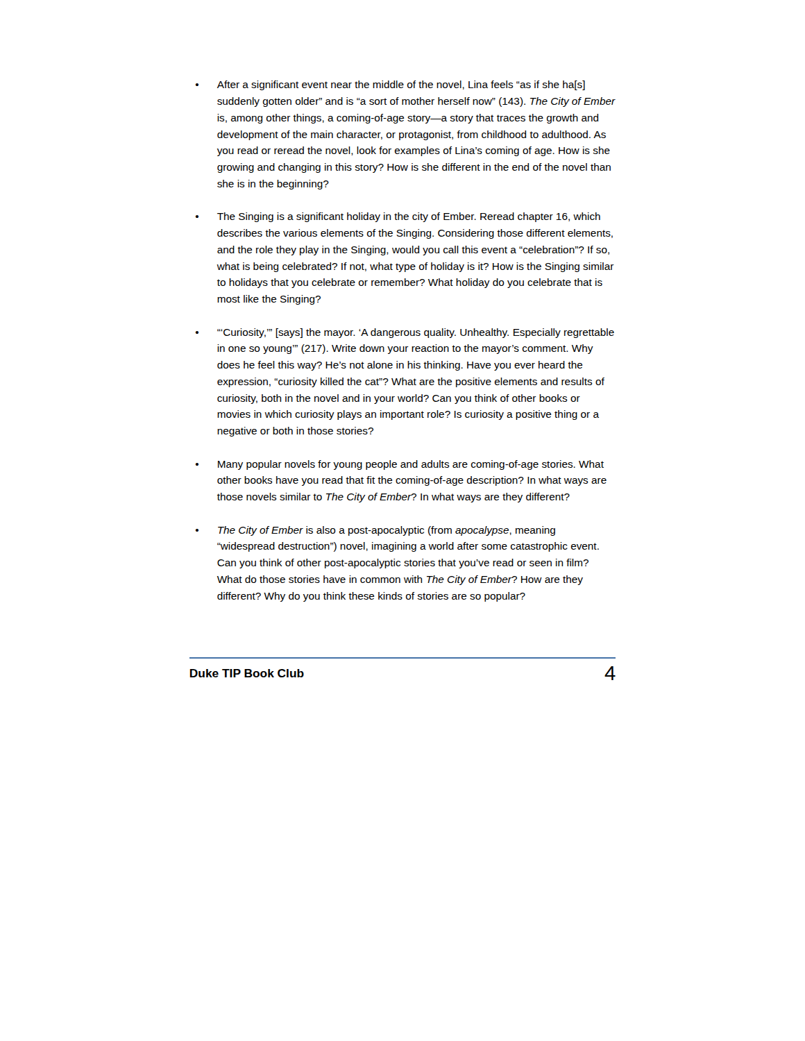After a significant event near the middle of the novel, Lina feels “as if she ha[s] suddenly gotten older” and is “a sort of mother herself now” (143). The City of Ember is, among other things, a coming-of-age story—a story that traces the growth and development of the main character, or protagonist, from childhood to adulthood. As you read or reread the novel, look for examples of Lina’s coming of age. How is she growing and changing in this story? How is she different in the end of the novel than she is in the beginning?
The Singing is a significant holiday in the city of Ember. Reread chapter 16, which describes the various elements of the Singing. Considering those different elements, and the role they play in the Singing, would you call this event a “celebration”? If so, what is being celebrated? If not, what type of holiday is it? How is the Singing similar to holidays that you celebrate or remember? What holiday do you celebrate that is most like the Singing?
“‘Curiosity,’” [says] the mayor. ‘A dangerous quality. Unhealthy. Especially regrettable in one so young’” (217). Write down your reaction to the mayor’s comment. Why does he feel this way? He’s not alone in his thinking. Have you ever heard the expression, “curiosity killed the cat”? What are the positive elements and results of curiosity, both in the novel and in your world? Can you think of other books or movies in which curiosity plays an important role? Is curiosity a positive thing or a negative or both in those stories?
Many popular novels for young people and adults are coming-of-age stories. What other books have you read that fit the coming-of-age description? In what ways are those novels similar to The City of Ember? In what ways are they different?
The City of Ember is also a post-apocalyptic (from apocalypse, meaning “widespread destruction”) novel, imagining a world after some catastrophic event. Can you think of other post-apocalyptic stories that you’ve read or seen in film? What do those stories have in common with The City of Ember? How are they different? Why do you think these kinds of stories are so popular?
Duke TIP Book Club
4